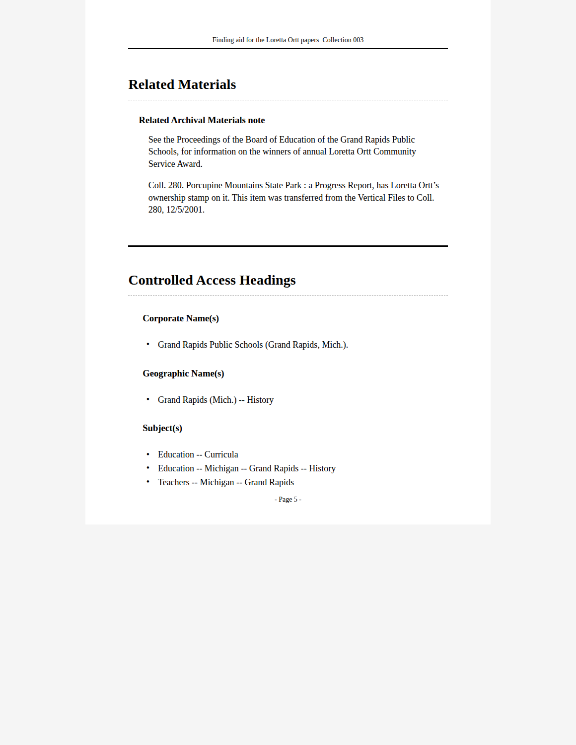Finding aid for the Loretta Ortt papers Collection 003
Related Materials
Related Archival Materials note
See the Proceedings of the Board of Education of the Grand Rapids Public Schools, for information on the winners of annual Loretta Ortt Community Service Award.
Coll. 280. Porcupine Mountains State Park : a Progress Report, has Loretta Ortt’s ownership stamp on it. This item was transferred from the Vertical Files to Coll. 280, 12/5/2001.
Controlled Access Headings
Corporate Name(s)
Grand Rapids Public Schools (Grand Rapids, Mich.).
Geographic Name(s)
Grand Rapids (Mich.) -- History
Subject(s)
Education -- Curricula
Education -- Michigan -- Grand Rapids -- History
Teachers -- Michigan -- Grand Rapids
- Page 5 -